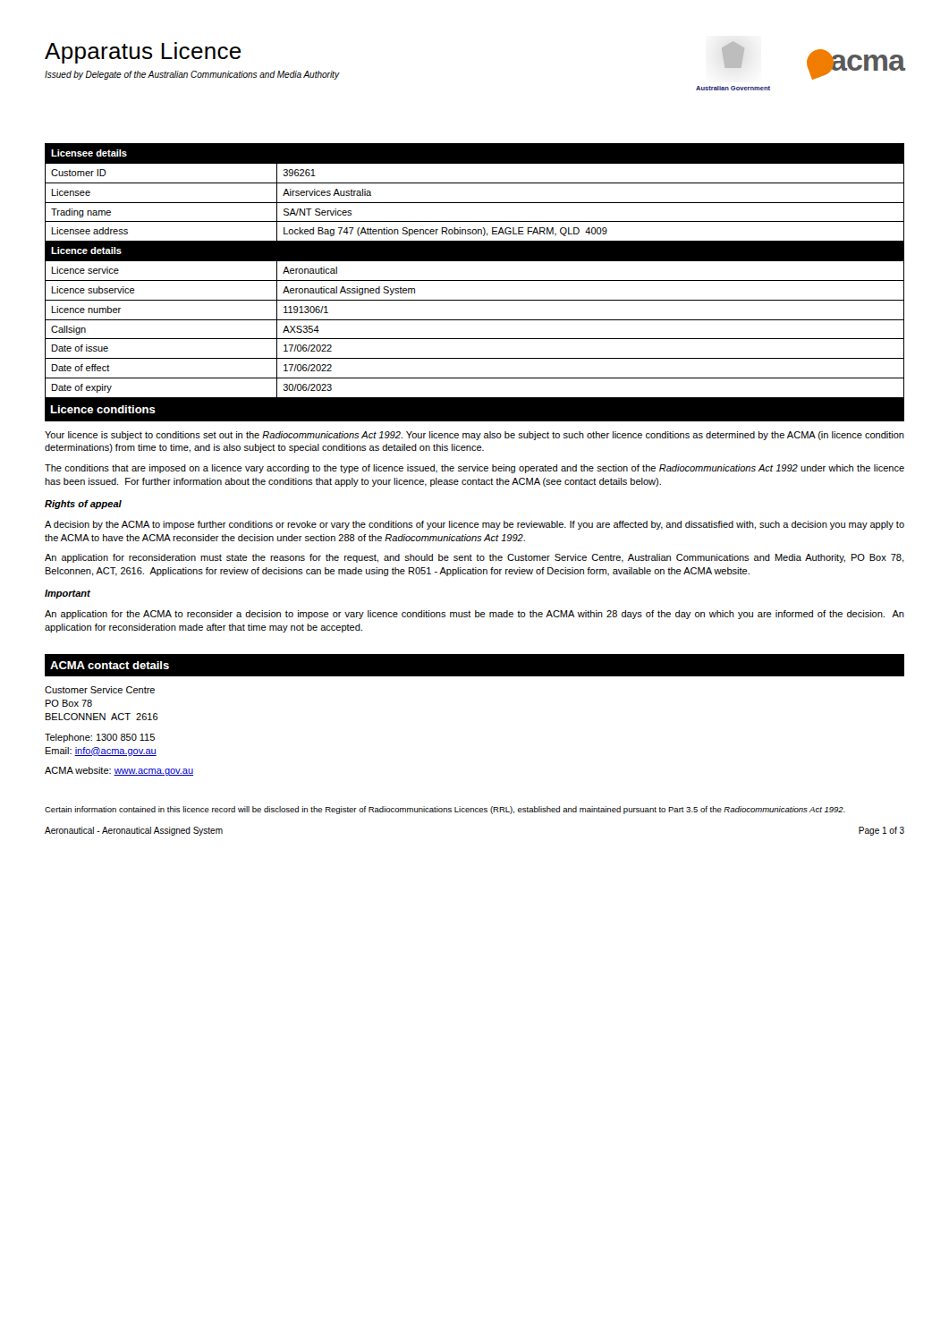Apparatus Licence
Issued by Delegate of the Australian Communications and Media Authority
Australian Government
acma
| Licensee details |
| Customer ID | 396261 |
| Licensee | Airservices Australia |
| Trading name | SA/NT Services |
| Licensee address | Locked Bag 747 (Attention Spencer Robinson), EAGLE FARM, QLD 4009 |
| Licence details |
| Licence service | Aeronautical |
| Licence subservice | Aeronautical Assigned System |
| Licence number | 1191306/1 |
| Callsign | AXS354 |
| Date of issue | 17/06/2022 |
| Date of effect | 17/06/2022 |
| Date of expiry | 30/06/2023 |
Licence conditions
Your licence is subject to conditions set out in the Radiocommunications Act 1992. Your licence may also be subject to such other licence conditions as determined by the ACMA (in licence condition determinations) from time to time, and is also subject to special conditions as detailed on this licence.
The conditions that are imposed on a licence vary according to the type of licence issued, the service being operated and the section of the Radiocommunications Act 1992 under which the licence has been issued. For further information about the conditions that apply to your licence, please contact the ACMA (see contact details below).
Rights of appeal
A decision by the ACMA to impose further conditions or revoke or vary the conditions of your licence may be reviewable. If you are affected by, and dissatisfied with, such a decision you may apply to the ACMA to have the ACMA reconsider the decision under section 288 of the Radiocommunications Act 1992.
An application for reconsideration must state the reasons for the request, and should be sent to the Customer Service Centre, Australian Communications and Media Authority, PO Box 78, Belconnen, ACT, 2616. Applications for review of decisions can be made using the R051 - Application for review of Decision form, available on the ACMA website.
Important
An application for the ACMA to reconsider a decision to impose or vary licence conditions must be made to the ACMA within 28 days of the day on which you are informed of the decision. An application for reconsideration made after that time may not be accepted.
ACMA contact details
Customer Service Centre
PO Box 78
BELCONNEN ACT 2616
Telephone: 1300 850 115
Email: info@acma.gov.au
ACMA website: www.acma.gov.au
Certain information contained in this licence record will be disclosed in the Register of Radiocommunications Licences (RRL), established and maintained pursuant to Part 3.5 of the Radiocommunications Act 1992.
Aeronautical - Aeronautical Assigned System Page 1 of 3